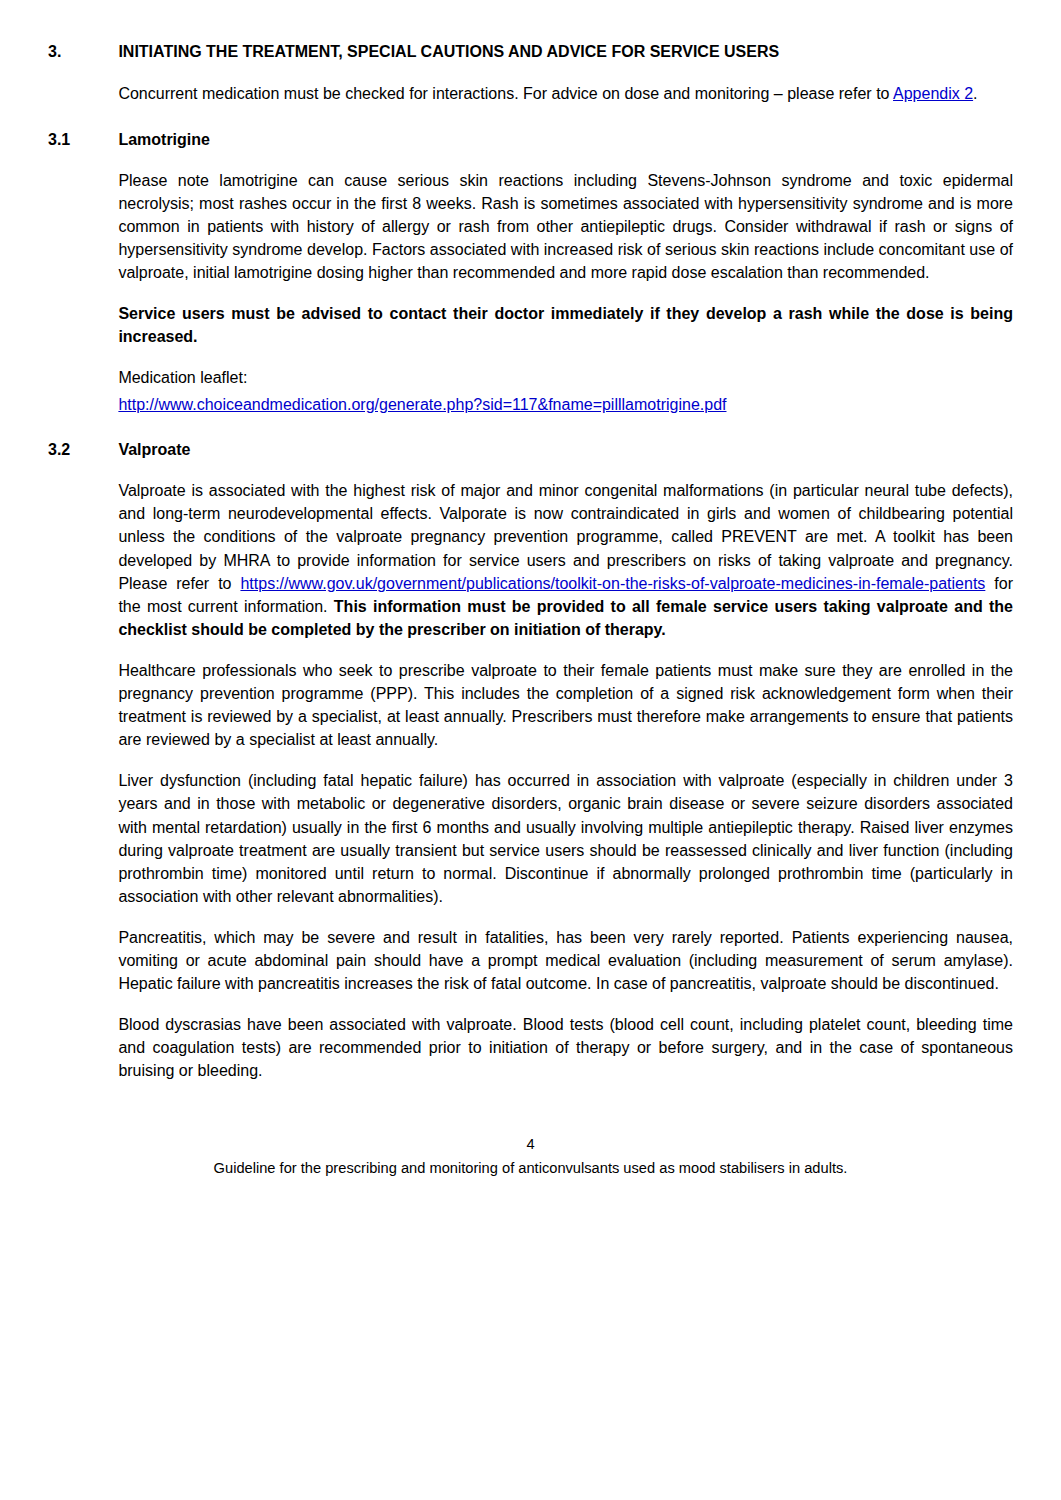3. INITIATING THE TREATMENT, SPECIAL CAUTIONS AND ADVICE FOR SERVICE USERS
Concurrent medication must be checked for interactions. For advice on dose and monitoring – please refer to Appendix 2.
3.1 Lamotrigine
Please note lamotrigine can cause serious skin reactions including Stevens-Johnson syndrome and toxic epidermal necrolysis; most rashes occur in the first 8 weeks. Rash is sometimes associated with hypersensitivity syndrome and is more common in patients with history of allergy or rash from other antiepileptic drugs. Consider withdrawal if rash or signs of hypersensitivity syndrome develop. Factors associated with increased risk of serious skin reactions include concomitant use of valproate, initial lamotrigine dosing higher than recommended and more rapid dose escalation than recommended.
Service users must be advised to contact their doctor immediately if they develop a rash while the dose is being increased.
Medication leaflet:
http://www.choiceandmedication.org/generate.php?sid=117&fname=pilllamotrigine.pdf
3.2 Valproate
Valproate is associated with the highest risk of major and minor congenital malformations (in particular neural tube defects), and long-term neurodevelopmental effects. Valporate is now contraindicated in girls and women of childbearing potential unless the conditions of the valproate pregnancy prevention programme, called PREVENT are met. A toolkit has been developed by MHRA to provide information for service users and prescribers on risks of taking valproate and pregnancy. Please refer to https://www.gov.uk/government/publications/toolkit-on-the-risks-of-valproate-medicines-in-female-patients for the most current information. This information must be provided to all female service users taking valproate and the checklist should be completed by the prescriber on initiation of therapy.
Healthcare professionals who seek to prescribe valproate to their female patients must make sure they are enrolled in the pregnancy prevention programme (PPP). This includes the completion of a signed risk acknowledgement form when their treatment is reviewed by a specialist, at least annually. Prescribers must therefore make arrangements to ensure that patients are reviewed by a specialist at least annually.
Liver dysfunction (including fatal hepatic failure) has occurred in association with valproate (especially in children under 3 years and in those with metabolic or degenerative disorders, organic brain disease or severe seizure disorders associated with mental retardation) usually in the first 6 months and usually involving multiple antiepileptic therapy. Raised liver enzymes during valproate treatment are usually transient but service users should be reassessed clinically and liver function (including prothrombin time) monitored until return to normal. Discontinue if abnormally prolonged prothrombin time (particularly in association with other relevant abnormalities).
Pancreatitis, which may be severe and result in fatalities, has been very rarely reported. Patients experiencing nausea, vomiting or acute abdominal pain should have a prompt medical evaluation (including measurement of serum amylase). Hepatic failure with pancreatitis increases the risk of fatal outcome. In case of pancreatitis, valproate should be discontinued.
Blood dyscrasias have been associated with valproate. Blood tests (blood cell count, including platelet count, bleeding time and coagulation tests) are recommended prior to initiation of therapy or before surgery, and in the case of spontaneous bruising or bleeding.
4
Guideline for the prescribing and monitoring of anticonvulsants used as mood stabilisers in adults.